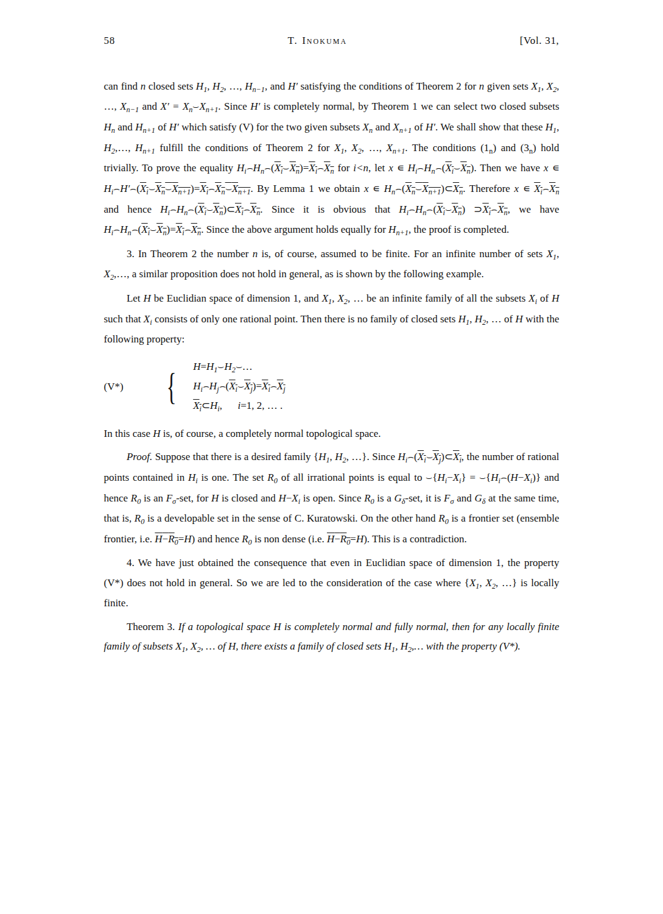58 T. Inokuma [Vol. 31,
can find n closed sets H1, H2, …, Hn−1, and H′ satisfying the conditions of Theorem 2 for n given sets X1, X2, …, Xn−1 and X′ = Xn Xn+1. Since H′ is completely normal, by Theorem 1 we can select two closed subsets Hn and Hn+1 of H′ which satisfy (V) for the two given subsets Xn and Xn+1 of H′. We shall show that these H1, H2,…, Hn+1 fulfill the conditions of Theorem 2 for X1, X2, …, Xn+1. The conditions (1n) and (3n) hold trivially. To prove the equality Hi Hn (Xi Xn)=Xi Xn for i<n, let x ∊ Hi Hn (Xi Xn). Then we have x ∊ Hi H′ (Xi Xn Xn+1)=Xi Xn Xn+1. By Lemma 1 we obtain x ∊ Hn (Xn Xn+1)⊂Xn. Therefore x ∊ Xi Xn and hence Hi Hn (Xi Xn)⊂Xi Xn. Since it is obvious that Hi Hn (Xi Xn) ⊃Xi Xn, we have Hi Hn (Xi Xn)=Xi Xn. Since the above argument holds equally for Hn+1, the proof is completed.
3. In Theorem 2 the number n is, of course, assumed to be finite. For an infinite number of sets X1, X2,…, a similar proposition does not hold in general, as is shown by the following example.
Let H be Euclidian space of dimension 1, and X1, X2, … be an infinite family of all the subsets Xi of H such that Xi consists of only one rational point. Then there is no family of closed sets H1, H2, … of H with the following property:
(V*) { H=H1 H2 … Hi Hj (Xi Xj)=Xi Xj Xi⊂Hi, i=1, 2, … .
In this case H is, of course, a completely normal topological space.
Proof. Suppose that there is a desired family {H1, H2, …}. Since Hi (Xi Xj)⊂Xi, the number of rational points contained in Hi is one. The set R0 of all irrational points is equal to {Hi−Xi} = {Hi (H−Xi)} and hence R0 is an Fσ-set, for H is closed and H−Xi is open. Since R0 is a Gδ-set, it is Fσ and Gδ at the same time, that is, R0 is a developable set in the sense of C. Kuratowski. On the other hand R0 is a frontier set (ensemble frontier, i.e. H−R0=H) and hence R0 is non dense (i.e. H−R0=H). This is a contradiction.
4. We have just obtained the consequence that even in Euclidian space of dimension 1, the property (V*) does not hold in general. So we are led to the consideration of the case where {X1, X2, …} is locally finite.
Theorem 3. If a topological space H is completely normal and fully normal, then for any locally finite family of subsets X1, X2, … of H, there exists a family of closed sets H1, H2,… with the property (V*).